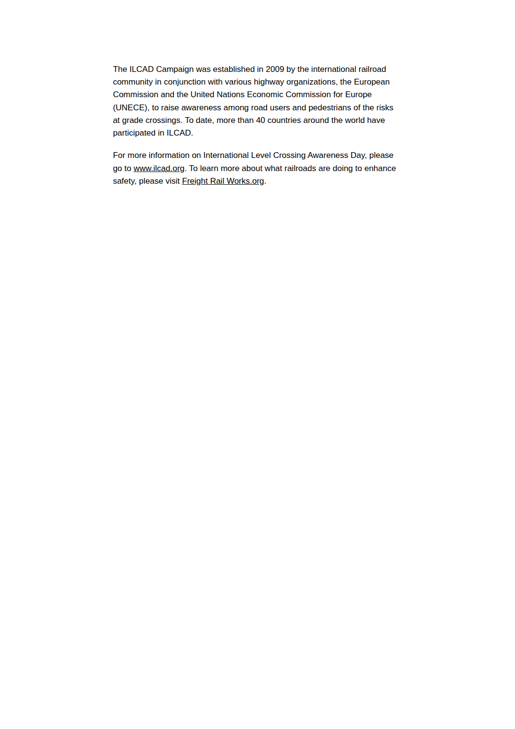The ILCAD Campaign was established in 2009 by the international railroad community in conjunction with various highway organizations, the European Commission and the United Nations Economic Commission for Europe (UNECE), to raise awareness among road users and pedestrians of the risks at grade crossings. To date, more than 40 countries around the world have participated in ILCAD.
For more information on International Level Crossing Awareness Day, please go to www.ilcad.org. To learn more about what railroads are doing to enhance safety, please visit Freight Rail Works.org.